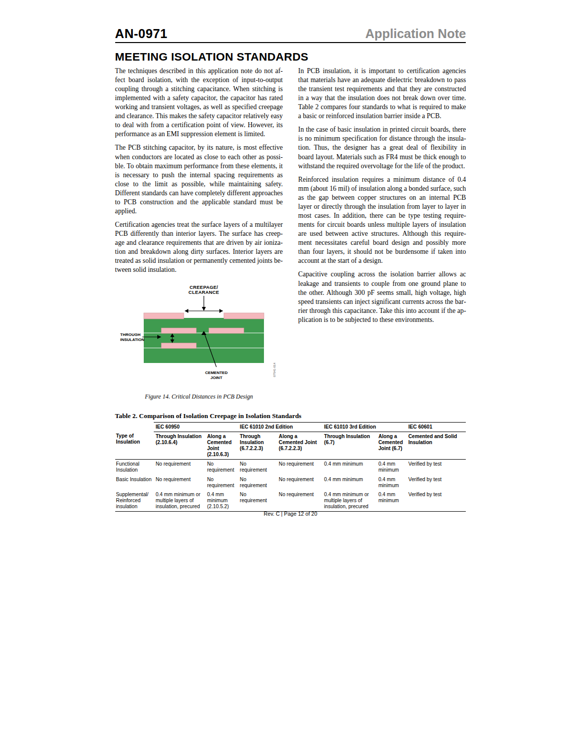AN-0971
Application Note
MEETING ISOLATION STANDARDS
The techniques described in this application note do not affect board isolation, with the exception of input-to-output coupling through a stitching capacitance. When stitching is implemented with a safety capacitor, the capacitor has rated working and transient voltages, as well as specified creepage and clearance. This makes the safety capacitor relatively easy to deal with from a certification point of view. However, its performance as an EMI suppression element is limited.
The PCB stitching capacitor, by its nature, is most effective when conductors are located as close to each other as possible. To obtain maximum performance from these elements, it is necessary to push the internal spacing requirements as close to the limit as possible, while maintaining safety. Different standards can have completely different approaches to PCB construction and the applicable standard must be applied.
Certification agencies treat the surface layers of a multilayer PCB differently than interior layers. The surface has creepage and clearance requirements that are driven by air ionization and breakdown along dirty surfaces. Interior layers are treated as solid insulation or permanently cemented joints between solid insulation.
CREEPAGE/ CLEARANCE THROUGH INSULATION CEMENTED JOINT 07541-014
Figure 14. Critical Distances in PCB Design
In PCB insulation, it is important to certification agencies that materials have an adequate dielectric breakdown to pass the transient test requirements and that they are constructed in a way that the insulation does not break down over time. Table 2 compares four standards to what is required to make a basic or reinforced insulation barrier inside a PCB.
In the case of basic insulation in printed circuit boards, there is no minimum specification for distance through the insulation. Thus, the designer has a great deal of flexibility in board layout. Materials such as FR4 must be thick enough to withstand the required overvoltage for the life of the product.
Reinforced insulation requires a minimum distance of 0.4 mm (about 16 mil) of insulation along a bonded surface, such as the gap between copper structures on an internal PCB layer or directly through the insulation from layer to layer in most cases. In addition, there can be type testing requirements for circuit boards unless multiple layers of insulation are used between active structures. Although this requirement necessitates careful board design and possibly more than four layers, it should not be burdensome if taken into account at the start of a design.
Capacitive coupling across the isolation barrier allows ac leakage and transients to couple from one ground plane to the other. Although 300 pF seems small, high voltage, high speed transients can inject significant currents across the barrier through this capacitance. Take this into account if the application is to be subjected to these environments.
Table 2. Comparison of Isolation Creepage in Isolation Standards
| | IEC 60950 | IEC 61010 2nd Edition | IEC 61010 3rd Edition | IEC 60601 |
| --- | --- | --- | --- | --- |
| Type of Insulation | Through Insulation (2.10.6.4) | Along a Cemented Joint (2.10.6.3) | Through Insulation (6.7.2.2.3) | Along a Cemented Joint (6.7.2.2.3) | Through Insulation (6.7) | Along a Cemented Joint (6.7) | Cemented and Solid Insulation |
| Functional Insulation | No requirement | No requirement | No requirement | No requirement | 0.4 mm minimum | 0.4 mm minimum | Verified by test |
| Basic Insulation | No requirement | No requirement | No requirement | No requirement | 0.4 mm minimum | 0.4 mm minimum | Verified by test |
| Supplemental/ Reinforced insulation | 0.4 mm minimum or multiple layers of insulation, precured | 0.4 mm minimum (2.10.5.2) | No requirement | No requirement | 0.4 mm minimum or multiple layers of insulation, precured | 0.4 mm minimum | Verified by test |
Rev. C | Page 12 of 20